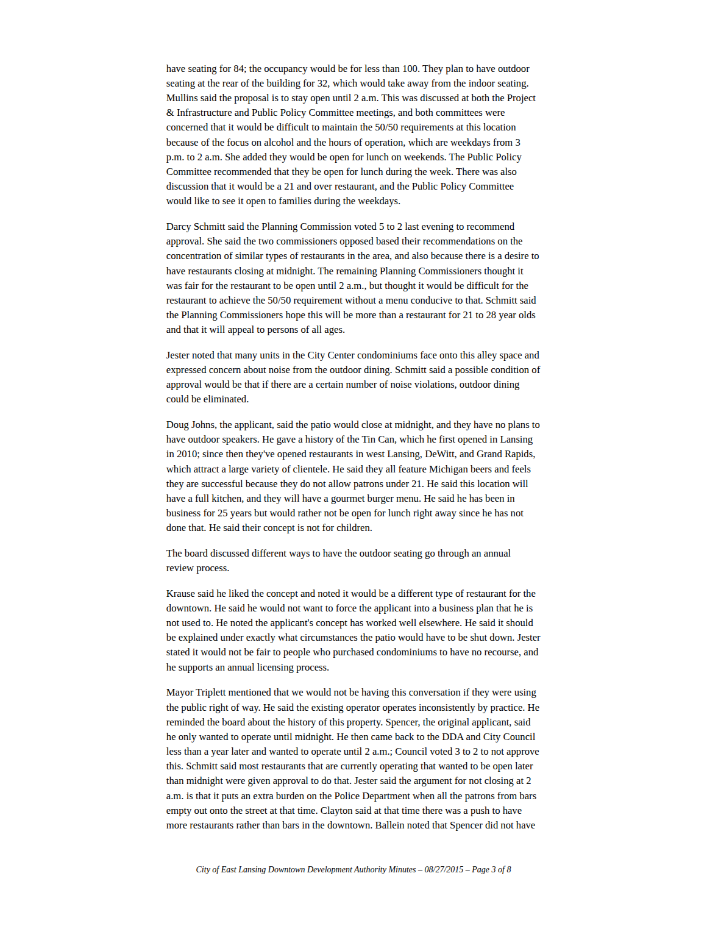have seating for 84; the occupancy would be for less than 100. They plan to have outdoor seating at the rear of the building for 32, which would take away from the indoor seating. Mullins said the proposal is to stay open until 2 a.m. This was discussed at both the Project & Infrastructure and Public Policy Committee meetings, and both committees were concerned that it would be difficult to maintain the 50/50 requirements at this location because of the focus on alcohol and the hours of operation, which are weekdays from 3 p.m. to 2 a.m. She added they would be open for lunch on weekends. The Public Policy Committee recommended that they be open for lunch during the week. There was also discussion that it would be a 21 and over restaurant, and the Public Policy Committee would like to see it open to families during the weekdays.
Darcy Schmitt said the Planning Commission voted 5 to 2 last evening to recommend approval. She said the two commissioners opposed based their recommendations on the concentration of similar types of restaurants in the area, and also because there is a desire to have restaurants closing at midnight. The remaining Planning Commissioners thought it was fair for the restaurant to be open until 2 a.m., but thought it would be difficult for the restaurant to achieve the 50/50 requirement without a menu conducive to that. Schmitt said the Planning Commissioners hope this will be more than a restaurant for 21 to 28 year olds and that it will appeal to persons of all ages.
Jester noted that many units in the City Center condominiums face onto this alley space and expressed concern about noise from the outdoor dining. Schmitt said a possible condition of approval would be that if there are a certain number of noise violations, outdoor dining could be eliminated.
Doug Johns, the applicant, said the patio would close at midnight, and they have no plans to have outdoor speakers. He gave a history of the Tin Can, which he first opened in Lansing in 2010; since then they've opened restaurants in west Lansing, DeWitt, and Grand Rapids, which attract a large variety of clientele. He said they all feature Michigan beers and feels they are successful because they do not allow patrons under 21. He said this location will have a full kitchen, and they will have a gourmet burger menu. He said he has been in business for 25 years but would rather not be open for lunch right away since he has not done that. He said their concept is not for children.
The board discussed different ways to have the outdoor seating go through an annual review process.
Krause said he liked the concept and noted it would be a different type of restaurant for the downtown. He said he would not want to force the applicant into a business plan that he is not used to. He noted the applicant's concept has worked well elsewhere. He said it should be explained under exactly what circumstances the patio would have to be shut down. Jester stated it would not be fair to people who purchased condominiums to have no recourse, and he supports an annual licensing process.
Mayor Triplett mentioned that we would not be having this conversation if they were using the public right of way. He said the existing operator operates inconsistently by practice. He reminded the board about the history of this property. Spencer, the original applicant, said he only wanted to operate until midnight. He then came back to the DDA and City Council less than a year later and wanted to operate until 2 a.m.; Council voted 3 to 2 to not approve this. Schmitt said most restaurants that are currently operating that wanted to be open later than midnight were given approval to do that. Jester said the argument for not closing at 2 a.m. is that it puts an extra burden on the Police Department when all the patrons from bars empty out onto the street at that time. Clayton said at that time there was a push to have more restaurants rather than bars in the downtown. Ballein noted that Spencer did not have
City of East Lansing Downtown Development Authority Minutes – 08/27/2015 – Page 3 of 8